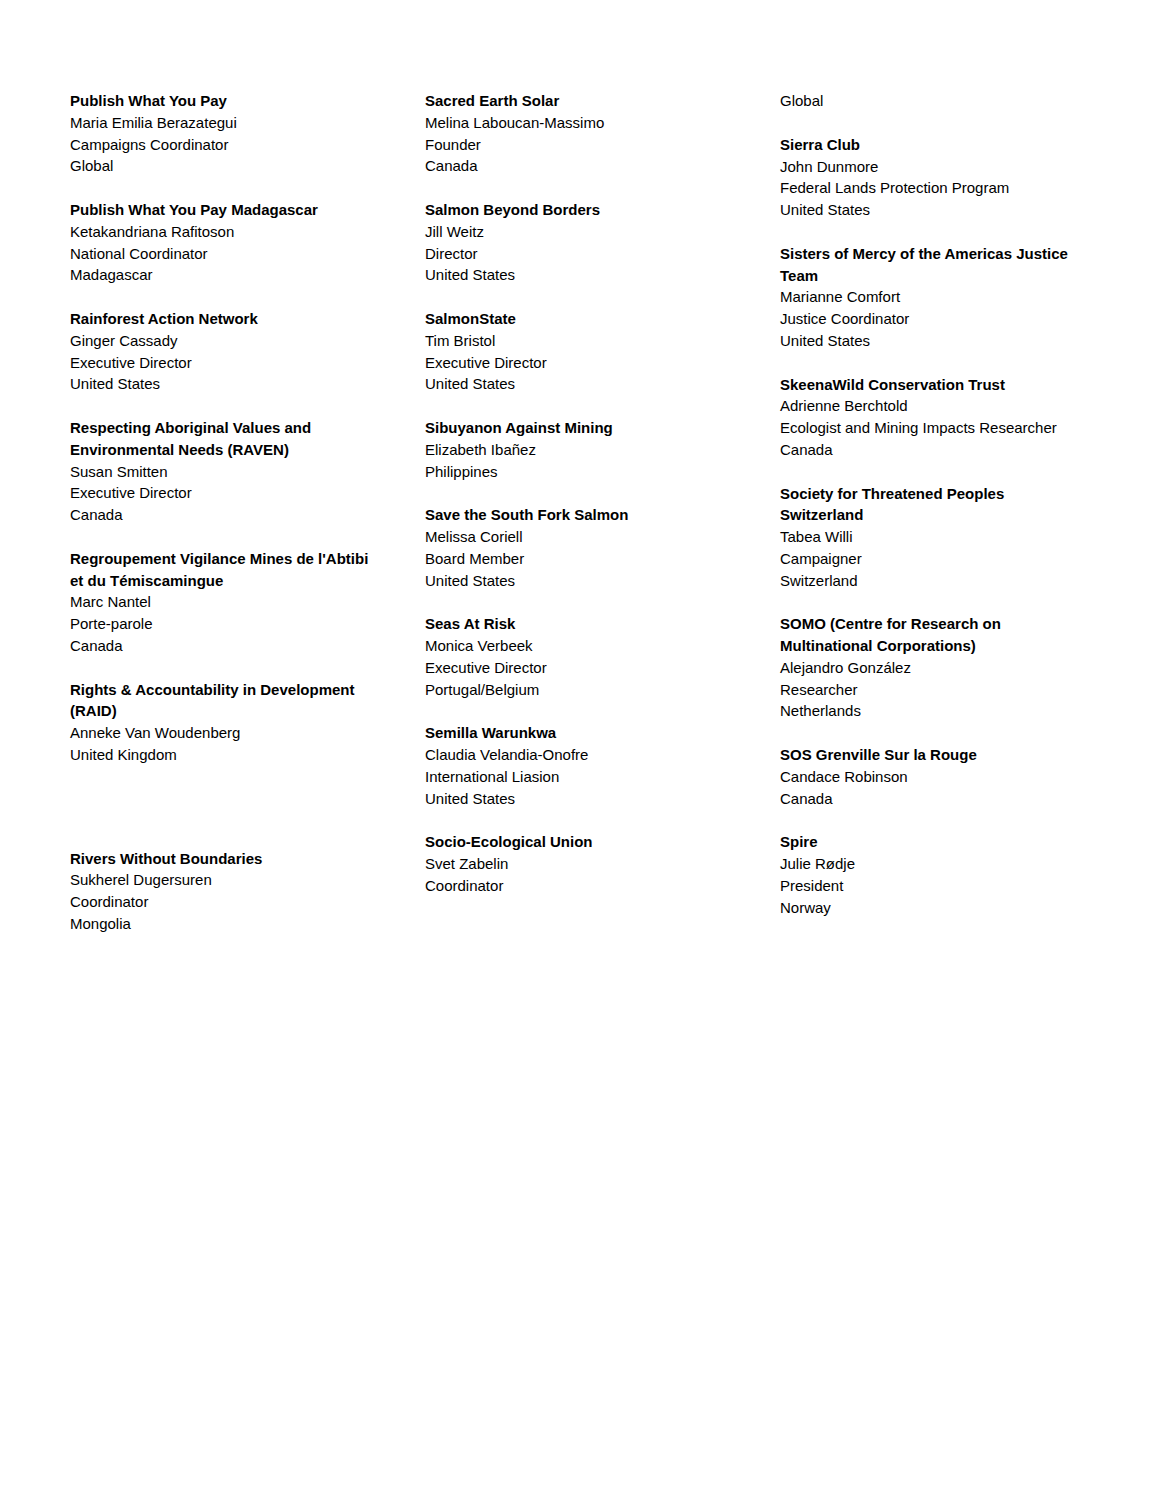Publish What You Pay
Maria Emilia Berazategui
Campaigns Coordinator
Global
Publish What You Pay Madagascar
Ketakandriana Rafitoson
National Coordinator
Madagascar
Rainforest Action Network
Ginger Cassady
Executive Director
United States
Respecting Aboriginal Values and Environmental Needs (RAVEN)
Susan Smitten
Executive Director
Canada
Regroupement Vigilance Mines de l'Abtibi et du Témiscamingue
Marc Nantel
Porte-parole
Canada
Rights & Accountability in Development (RAID)
Anneke Van Woudenberg
United Kingdom
Rivers Without Boundaries
Sukherel Dugersuren
Coordinator
Mongolia
Sacred Earth Solar
Melina Laboucan-Massimo
Founder
Canada
Salmon Beyond Borders
Jill Weitz
Director
United States
SalmonState
Tim Bristol
Executive Director
United States
Sibuyanon Against Mining
Elizabeth Ibañez
Philippines
Save the South Fork Salmon
Melissa Coriell
Board Member
United States
Seas At Risk
Monica Verbeek
Executive Director
Portugal/Belgium
Semilla Warunkwa
Claudia Velandia-Onofre
International Liasion
United States
Socio-Ecological Union
Svet Zabelin
Coordinator
Global
Sierra Club
John Dunmore
Federal Lands Protection Program
United States
Sisters of Mercy of the Americas Justice Team
Marianne Comfort
Justice Coordinator
United States
SkeenaWild Conservation Trust
Adrienne Berchtold
Ecologist and Mining Impacts Researcher
Canada
Society for Threatened Peoples Switzerland
Tabea Willi
Campaigner
Switzerland
SOMO (Centre for Research on Multinational Corporations)
Alejandro González
Researcher
Netherlands
SOS Grenville Sur la Rouge
Candace Robinson
Canada
Spire
Julie Rødje
President
Norway